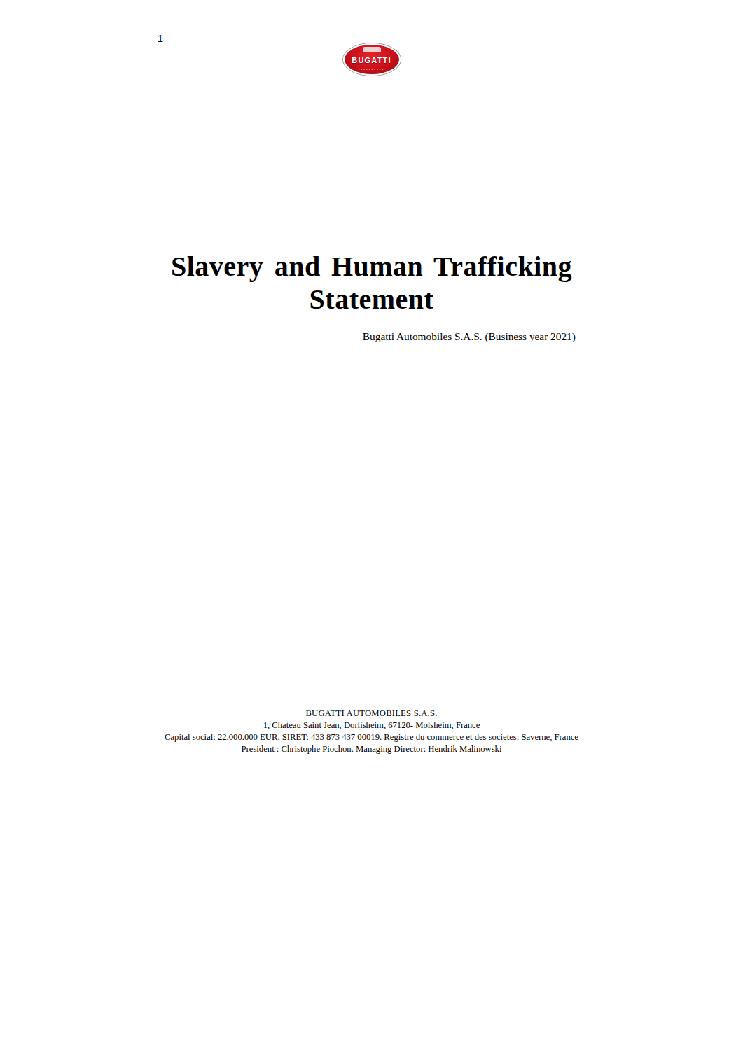1
BUGATTI
••••••••••
Slavery and Human Trafficking Statement
Bugatti Automobiles S.A.S. (Business year 2021)
BUGATTI AUTOMOBILES S.A.S.
1, Chateau Saint Jean, Dorlisheim, 67120- Molsheim, France
Capital social: 22.000.000 EUR. SIRET: 433 873 437 00019. Registre du commerce et des societes: Saverne, France
President : Christophe Piochon. Managing Director: Hendrik Malinowski